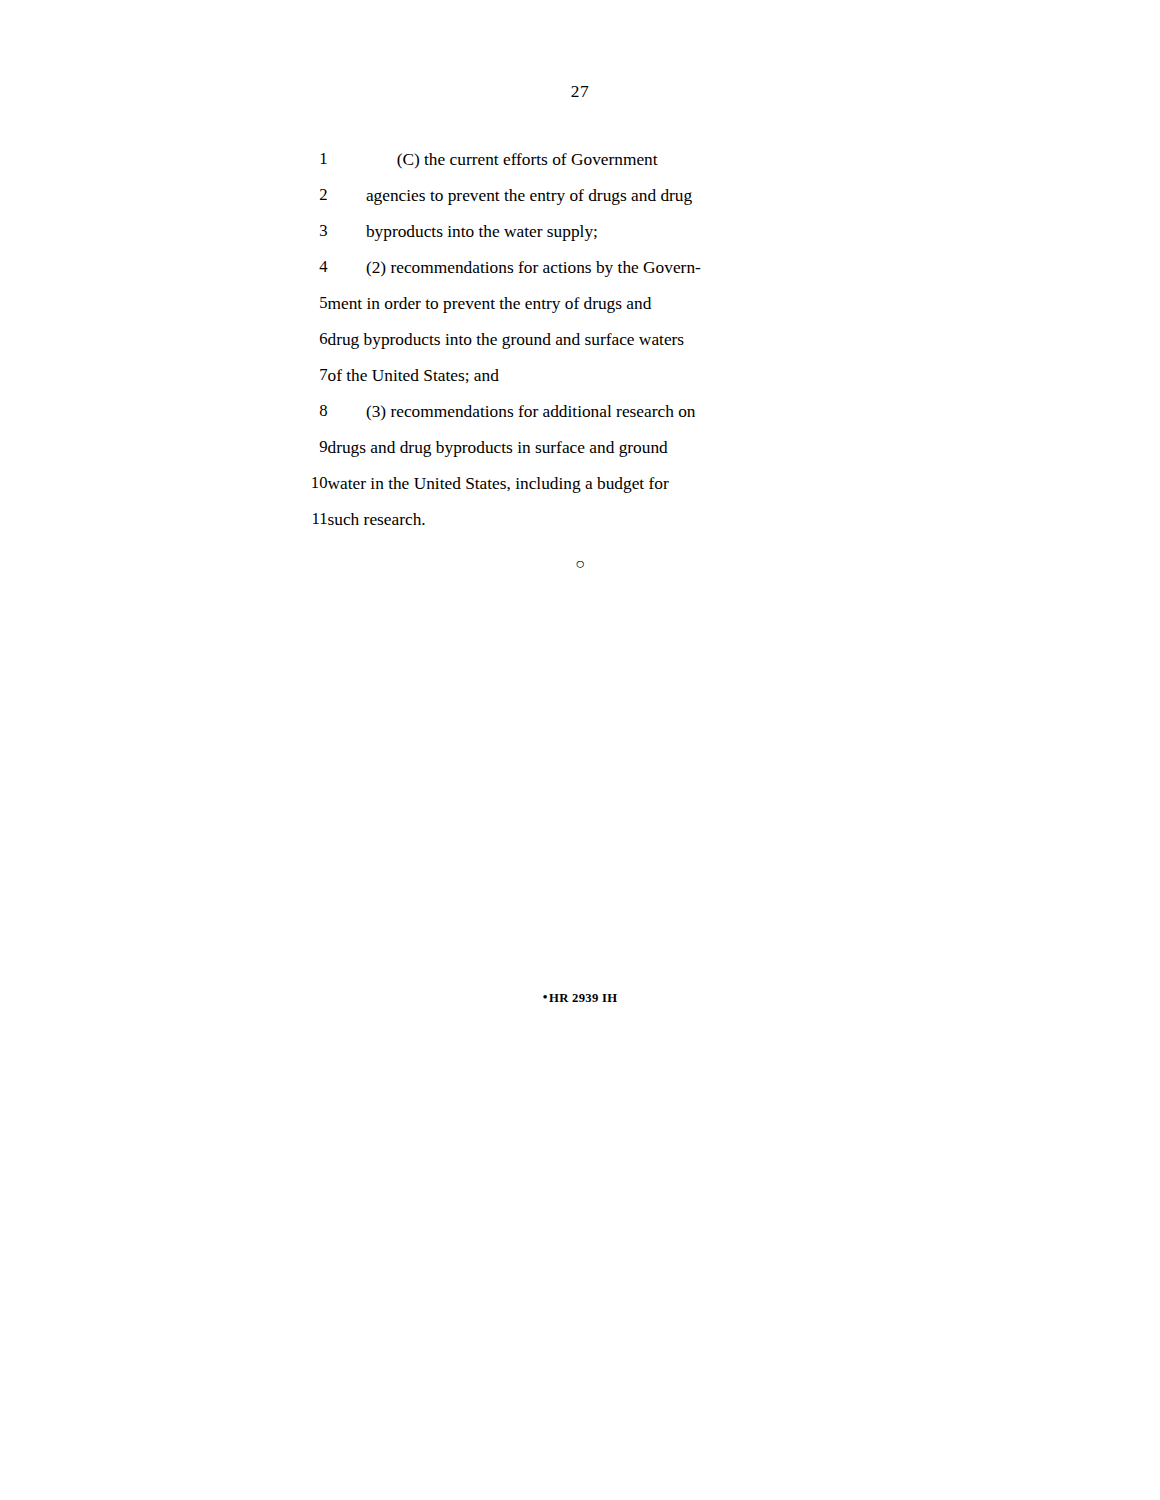27
| 1 | (C) the current efforts of Government |
| 2 | agencies to prevent the entry of drugs and drug |
| 3 | byproducts into the water supply; |
| 4 | (2) recommendations for actions by the Govern- |
| 5 | ment in order to prevent the entry of drugs and |
| 6 | drug byproducts into the ground and surface waters |
| 7 | of the United States; and |
| 8 | (3) recommendations for additional research on |
| 9 | drugs and drug byproducts in surface and ground |
| 10 | water in the United States, including a budget for |
| 11 | such research. |
○
•HR 2939 IH